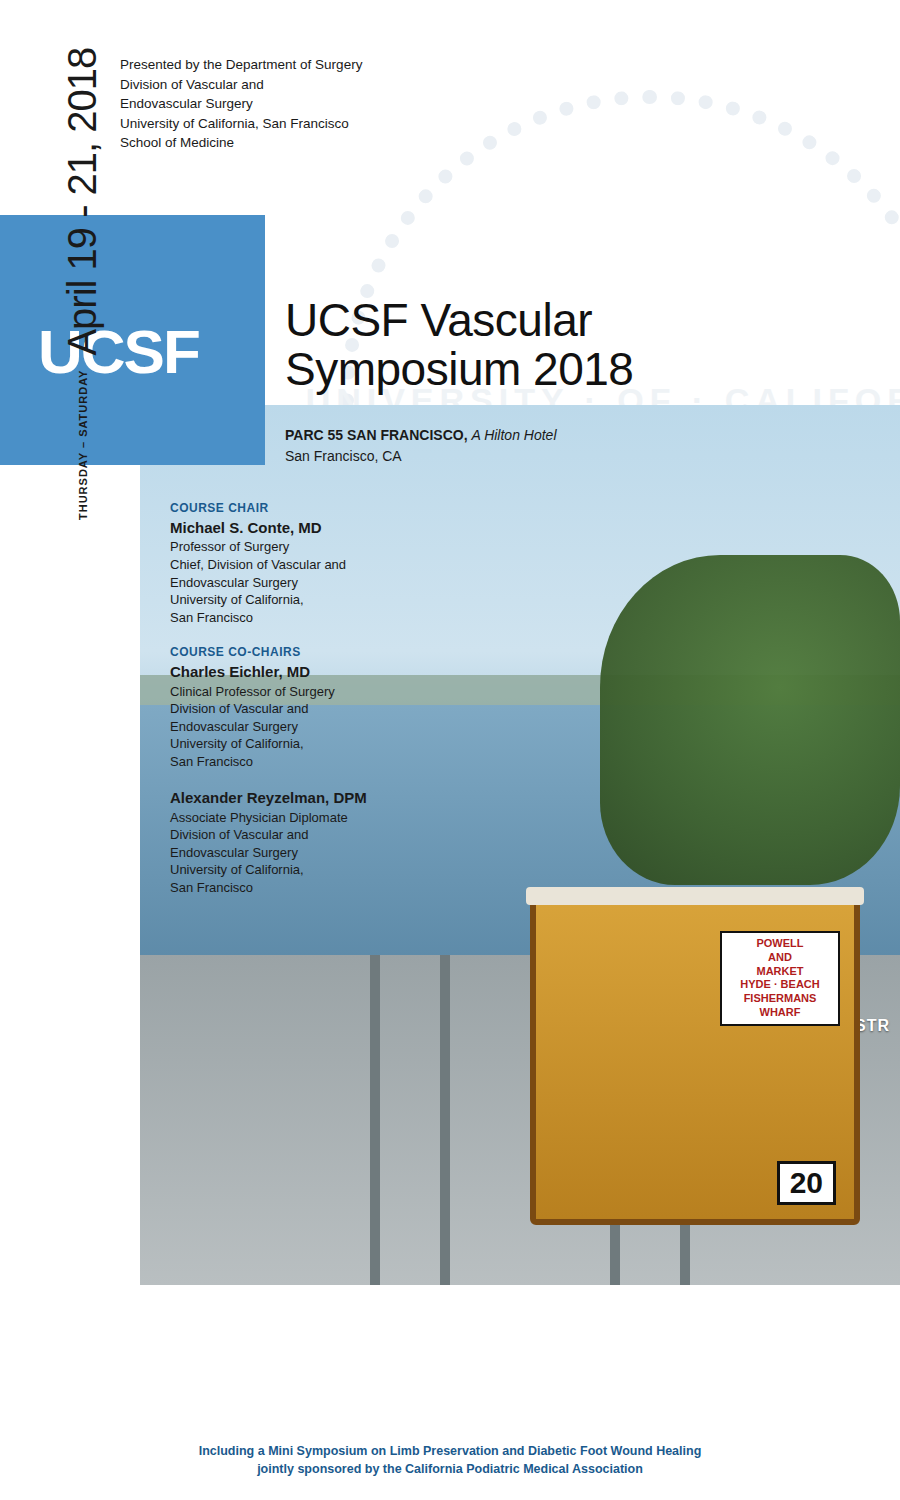Presented by the Department of Surgery
Division of Vascular and
Endovascular Surgery
University of California, San Francisco
School of Medicine
MARKET STR
POWELL AND MARKET HYDE · BEACH FISHERMANS WHARF
20
UCSF
UCSF Vascular
Symposium 2018
PARC 55 SAN FRANCISCO, A Hilton Hotel
San Francisco, CA
THURSDAY – SATURDAY April 19 - 21, 2018
Course Chair
Michael S. Conte, MD
Professor of Surgery
Chief, Division of Vascular and
Endovascular Surgery
University of California,
San Francisco
Course Co-Chairs
Charles Eichler, MD
Clinical Professor of Surgery
Division of Vascular and
Endovascular Surgery
University of California,
San Francisco
Alexander Reyzelman, DPM
Associate Physician Diplomate
Division of Vascular and
Endovascular Surgery
University of California,
San Francisco
Including a Mini Symposium on Limb Preservation and Diabetic Foot Wound Healing
jointly sponsored by the California Podiatric Medical Association